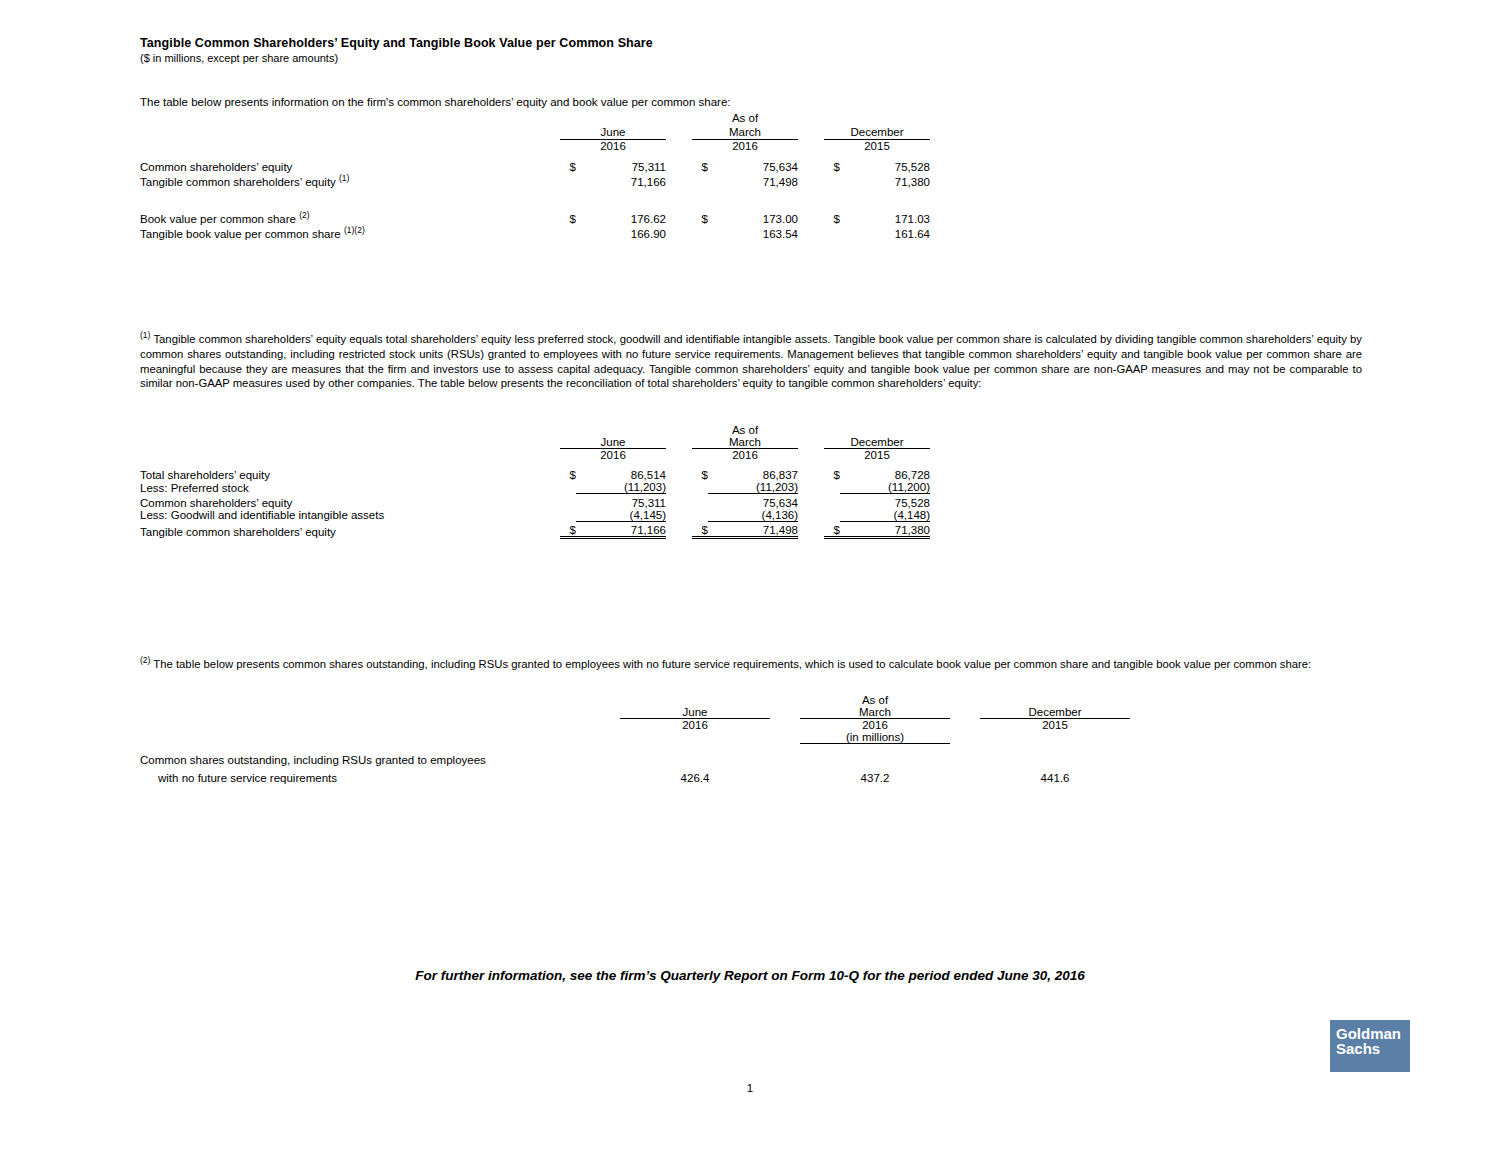Tangible Common Shareholders’ Equity and Tangible Book Value per Common Share
($ in millions, except per share amounts)
The table below presents information on the firm's common shareholders’ equity and book value per common share:
| | As of | |
| | June | | March | | December | |
| | 2016 | | 2016 | | 2015 | |
| Common shareholders’ equity | $ | 75,311 | | $ | 75,634 | | $ | 75,528 | |
| Tangible common shareholders’ equity (1) | | 71,166 | | | 71,498 | | | 71,380 | |
| Book value per common share (2) | $ | 176.62 | | $ | 173.00 | | $ | 171.03 | |
| Tangible book value per common share (1)(2) | | 166.90 | | | 163.54 | | | 161.64 | |
(1) Tangible common shareholders’ equity equals total shareholders’ equity less preferred stock, goodwill and identifiable intangible assets. Tangible book value per common share is calculated by dividing tangible common shareholders’ equity by common shares outstanding, including restricted stock units (RSUs) granted to employees with no future service requirements. Management believes that tangible common shareholders’ equity and tangible book value per common share are meaningful because they are measures that the firm and investors use to assess capital adequacy. Tangible common shareholders’ equity and tangible book value per common share are non-GAAP measures and may not be comparable to similar non-GAAP measures used by other companies. The table below presents the reconciliation of total shareholders’ equity to tangible common shareholders’ equity:
| | As of | |
| | June | | March | | December | |
| | 2016 | | 2016 | | 2015 | |
| Total shareholders’ equity | $ | 86,514 | | $ | 86,837 | | $ | 86,728 | |
| Less: Preferred stock | | (11,203) | | | (11,203) | | | (11,200) | |
| Common shareholders’ equity | | 75,311 | | | 75,634 | | | 75,528 | |
| Less: Goodwill and identifiable intangible assets | | (4,145) | | | (4,136) | | | (4,148) | |
| Tangible common shareholders’ equity | $ | 71,166 | | $ | 71,498 | | $ | 71,380 | |
(2) The table below presents common shares outstanding, including RSUs granted to employees with no future service requirements, which is used to calculate book value per common share and tangible book value per common share:
| | As of | |
| | June | | March | | December | |
| | 2016 | | 2016 | | 2015 | |
| | | | (in millions) | | | |
| Common shares outstanding, including RSUs granted to employees | | | | | | |
| with no future service requirements | 426.4 | | 437.2 | | 441.6 | |
For further information, see the firm’s Quarterly Report on Form 10-Q for the period ended June 30, 2016
Goldman Sachs
1